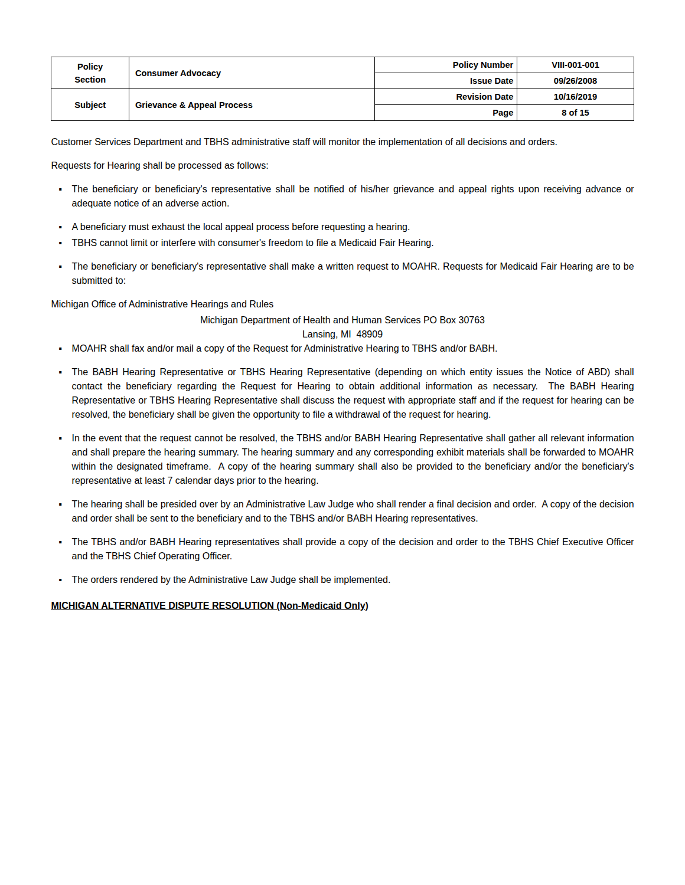| Policy Section | Consumer Advocacy | Policy Number | VIII-001-001 |
| Issue Date | 09/26/2008 |
| Subject | Grievance & Appeal Process | Revision Date | 10/16/2019 |
| Page | 8 of 15 |
Customer Services Department and TBHS administrative staff will monitor the implementation of all decisions and orders.
Requests for Hearing shall be processed as follows:
The beneficiary or beneficiary's representative shall be notified of his/her grievance and appeal rights upon receiving advance or adequate notice of an adverse action.
A beneficiary must exhaust the local appeal process before requesting a hearing.
TBHS cannot limit or interfere with consumer's freedom to file a Medicaid Fair Hearing.
The beneficiary or beneficiary's representative shall make a written request to MOAHR. Requests for Medicaid Fair Hearing are to be submitted to:
Michigan Office of Administrative Hearings and Rules
Michigan Department of Health and Human Services PO Box 30763
Lansing, MI 48909
MOAHR shall fax and/or mail a copy of the Request for Administrative Hearing to TBHS and/or BABH.
The BABH Hearing Representative or TBHS Hearing Representative (depending on which entity issues the Notice of ABD) shall contact the beneficiary regarding the Request for Hearing to obtain additional information as necessary. The BABH Hearing Representative or TBHS Hearing Representative shall discuss the request with appropriate staff and if the request for hearing can be resolved, the beneficiary shall be given the opportunity to file a withdrawal of the request for hearing.
In the event that the request cannot be resolved, the TBHS and/or BABH Hearing Representative shall gather all relevant information and shall prepare the hearing summary. The hearing summary and any corresponding exhibit materials shall be forwarded to MOAHR within the designated timeframe. A copy of the hearing summary shall also be provided to the beneficiary and/or the beneficiary's representative at least 7 calendar days prior to the hearing.
The hearing shall be presided over by an Administrative Law Judge who shall render a final decision and order. A copy of the decision and order shall be sent to the beneficiary and to the TBHS and/or BABH Hearing representatives.
The TBHS and/or BABH Hearing representatives shall provide a copy of the decision and order to the TBHS Chief Executive Officer and the TBHS Chief Operating Officer.
The orders rendered by the Administrative Law Judge shall be implemented.
MICHIGAN ALTERNATIVE DISPUTE RESOLUTION (Non-Medicaid Only)